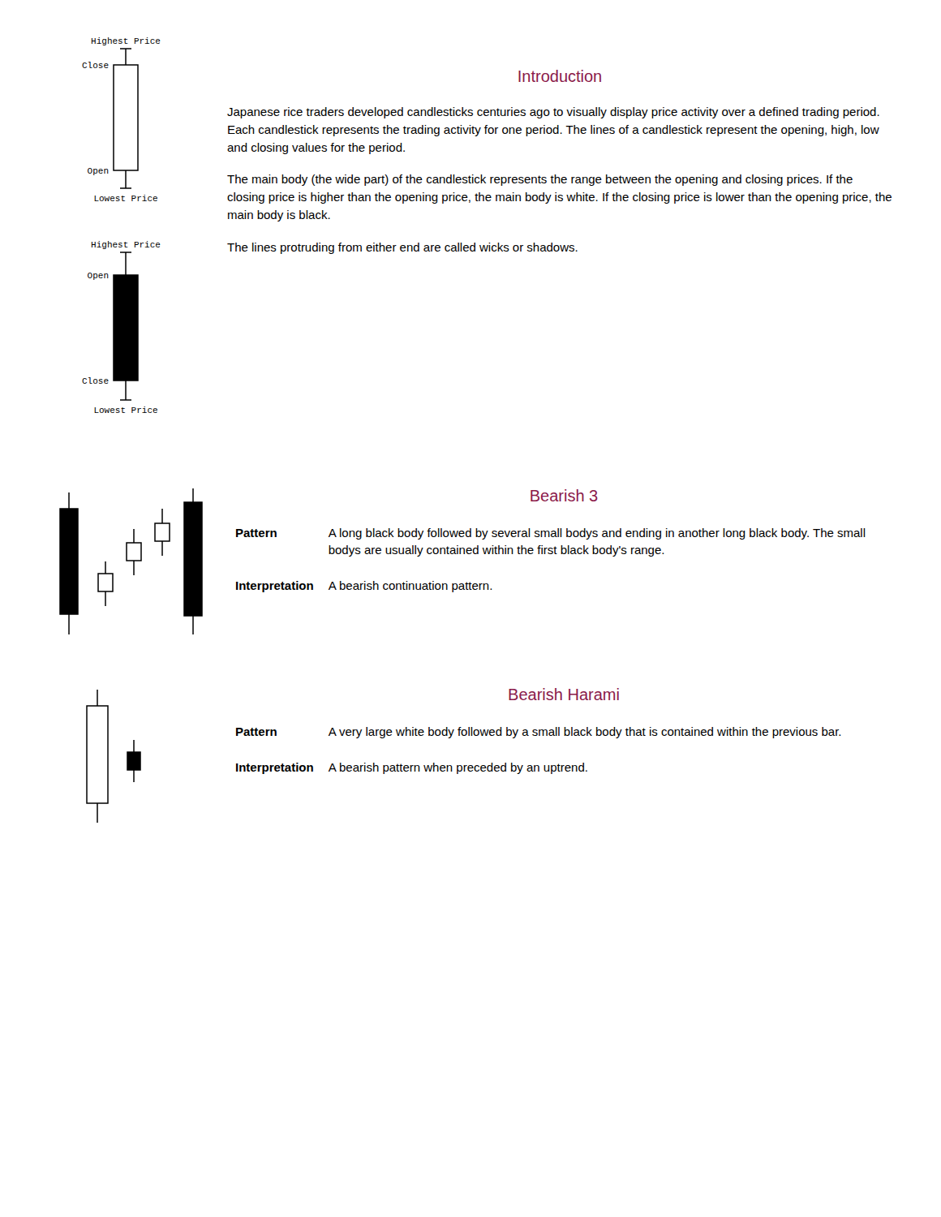Highest Price Close Open Lowest Price
Highest Price Open Close Lowest Price
Introduction
Japanese rice traders developed candlesticks centuries ago to visually display price activity over a defined trading period. Each candlestick represents the trading activity for one period. The lines of a candlestick represent the opening, high, low and closing values for the period.
The main body (the wide part) of the candlestick represents the range between the opening and closing prices. If the closing price is higher than the opening price, the main body is white. If the closing price is lower than the opening price, the main body is black.
The lines protruding from either end are called wicks or shadows.
Bearish 3
| Pattern | A long black body followed by several small bodys and ending in another long black body. The small bodys are usually contained within the first black body's range. |
| Interpretation | A bearish continuation pattern. |
Bearish Harami
| Pattern | A very large white body followed by a small black body that is contained within the previous bar. |
| Interpretation | A bearish pattern when preceded by an uptrend. |